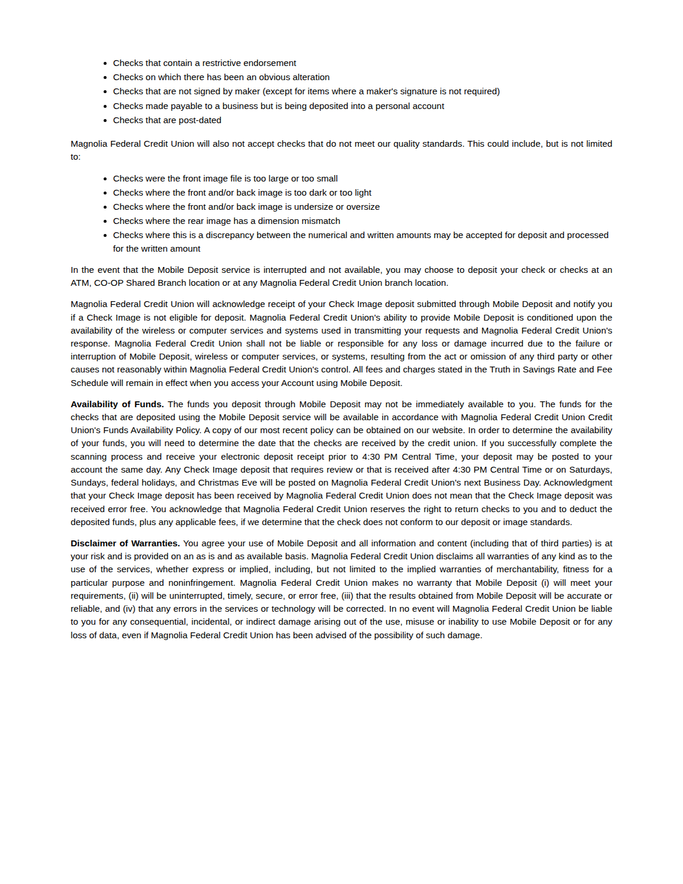Checks that contain a restrictive endorsement
Checks on which there has been an obvious alteration
Checks that are not signed by maker (except for items where a maker's signature is not required)
Checks made payable to a business but is being deposited into a personal account
Checks that are post-dated
Magnolia Federal Credit Union will also not accept checks that do not meet our quality standards. This could include, but is not limited to:
Checks were the front image file is too large or too small
Checks where the front and/or back image is too dark or too light
Checks where the front and/or back image is undersize or oversize
Checks where the rear image has a dimension mismatch
Checks where this is a discrepancy between the numerical and written amounts may be accepted for deposit and processed for the written amount
In the event that the Mobile Deposit service is interrupted and not available, you may choose to deposit your check or checks at an ATM, CO-OP Shared Branch location or at any Magnolia Federal Credit Union branch location.
Magnolia Federal Credit Union will acknowledge receipt of your Check Image deposit submitted through Mobile Deposit and notify you if a Check Image is not eligible for deposit. Magnolia Federal Credit Union's ability to provide Mobile Deposit is conditioned upon the availability of the wireless or computer services and systems used in transmitting your requests and Magnolia Federal Credit Union's response. Magnolia Federal Credit Union shall not be liable or responsible for any loss or damage incurred due to the failure or interruption of Mobile Deposit, wireless or computer services, or systems, resulting from the act or omission of any third party or other causes not reasonably within Magnolia Federal Credit Union's control. All fees and charges stated in the Truth in Savings Rate and Fee Schedule will remain in effect when you access your Account using Mobile Deposit.
Availability of Funds. The funds you deposit through Mobile Deposit may not be immediately available to you. The funds for the checks that are deposited using the Mobile Deposit service will be available in accordance with Magnolia Federal Credit Union Credit Union's Funds Availability Policy. A copy of our most recent policy can be obtained on our website. In order to determine the availability of your funds, you will need to determine the date that the checks are received by the credit union. If you successfully complete the scanning process and receive your electronic deposit receipt prior to 4:30 PM Central Time, your deposit may be posted to your account the same day. Any Check Image deposit that requires review or that is received after 4:30 PM Central Time or on Saturdays, Sundays, federal holidays, and Christmas Eve will be posted on Magnolia Federal Credit Union's next Business Day. Acknowledgment that your Check Image deposit has been received by Magnolia Federal Credit Union does not mean that the Check Image deposit was received error free. You acknowledge that Magnolia Federal Credit Union reserves the right to return checks to you and to deduct the deposited funds, plus any applicable fees, if we determine that the check does not conform to our deposit or image standards.
Disclaimer of Warranties. You agree your use of Mobile Deposit and all information and content (including that of third parties) is at your risk and is provided on an as is and as available basis. Magnolia Federal Credit Union disclaims all warranties of any kind as to the use of the services, whether express or implied, including, but not limited to the implied warranties of merchantability, fitness for a particular purpose and noninfringement. Magnolia Federal Credit Union makes no warranty that Mobile Deposit (i) will meet your requirements, (ii) will be uninterrupted, timely, secure, or error free, (iii) that the results obtained from Mobile Deposit will be accurate or reliable, and (iv) that any errors in the services or technology will be corrected. In no event will Magnolia Federal Credit Union be liable to you for any consequential, incidental, or indirect damage arising out of the use, misuse or inability to use Mobile Deposit or for any loss of data, even if Magnolia Federal Credit Union has been advised of the possibility of such damage.